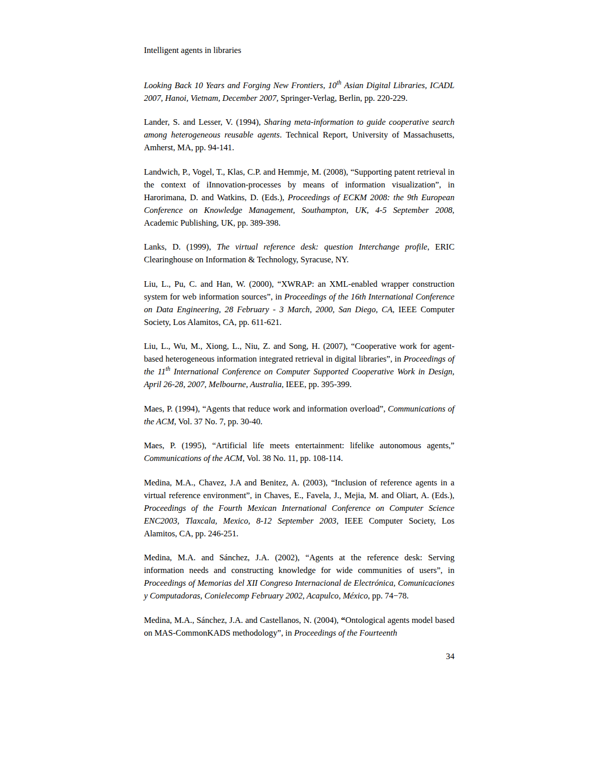Intelligent agents in libraries
Looking Back 10 Years and Forging New Frontiers, 10th Asian Digital Libraries, ICADL 2007, Hanoi, Vietnam, December 2007, Springer-Verlag, Berlin, pp. 220-229.
Lander, S. and Lesser, V. (1994), Sharing meta-information to guide cooperative search among heterogeneous reusable agents. Technical Report, University of Massachusetts, Amherst, MA, pp. 94-141.
Landwich, P., Vogel, T., Klas, C.P. and Hemmje, M. (2008), “Supporting patent retrieval in the context of iInnovation-processes by means of information visualization”, in Harorimana, D. and Watkins, D. (Eds.), Proceedings of ECKM 2008: the 9th European Conference on Knowledge Management, Southampton, UK, 4-5 September 2008, Academic Publishing, UK, pp. 389-398.
Lanks, D. (1999), The virtual reference desk: question Interchange profile, ERIC Clearinghouse on Information & Technology, Syracuse, NY.
Liu, L., Pu, C. and Han, W. (2000), “XWRAP: an XML-enabled wrapper construction system for web information sources”, in Proceedings of the 16th International Conference on Data Engineering, 28 February - 3 March, 2000, San Diego, CA, IEEE Computer Society, Los Alamitos, CA, pp. 611-621.
Liu, L., Wu, M., Xiong, L., Niu, Z. and Song, H. (2007), “Cooperative work for agent-based heterogeneous information integrated retrieval in digital libraries”, in Proceedings of the 11th International Conference on Computer Supported Cooperative Work in Design, April 26-28, 2007, Melbourne, Australia, IEEE, pp. 395-399.
Maes, P. (1994), “Agents that reduce work and information overload”, Communications of the ACM, Vol. 37 No. 7, pp. 30-40.
Maes, P. (1995), “Artificial life meets entertainment: lifelike autonomous agents,” Communications of the ACM, Vol. 38 No. 11, pp. 108-114.
Medina, M.A., Chavez, J.A and Benitez, A. (2003), “Inclusion of reference agents in a virtual reference environment”, in Chaves, E., Favela, J., Mejia, M. and Oliart, A. (Eds.), Proceedings of the Fourth Mexican International Conference on Computer Science ENC2003, Tlaxcala, Mexico, 8-12 September 2003, IEEE Computer Society, Los Alamitos, CA, pp. 246-251.
Medina, M.A. and Sánchez, J.A. (2002), “Agents at the reference desk: Serving information needs and constructing knowledge for wide communities of users”, in Proceedings of Memorias del XII Congreso Internacional de Electrónica, Comunicaciones y Computadoras, Conielecomp February 2002, Acapulco, México, pp. 74−78.
Medina, M.A., Sánchez, J.A. and Castellanos, N. (2004), “Ontological agents model based on MAS-CommonKADS methodology”, in Proceedings of the Fourteenth
34